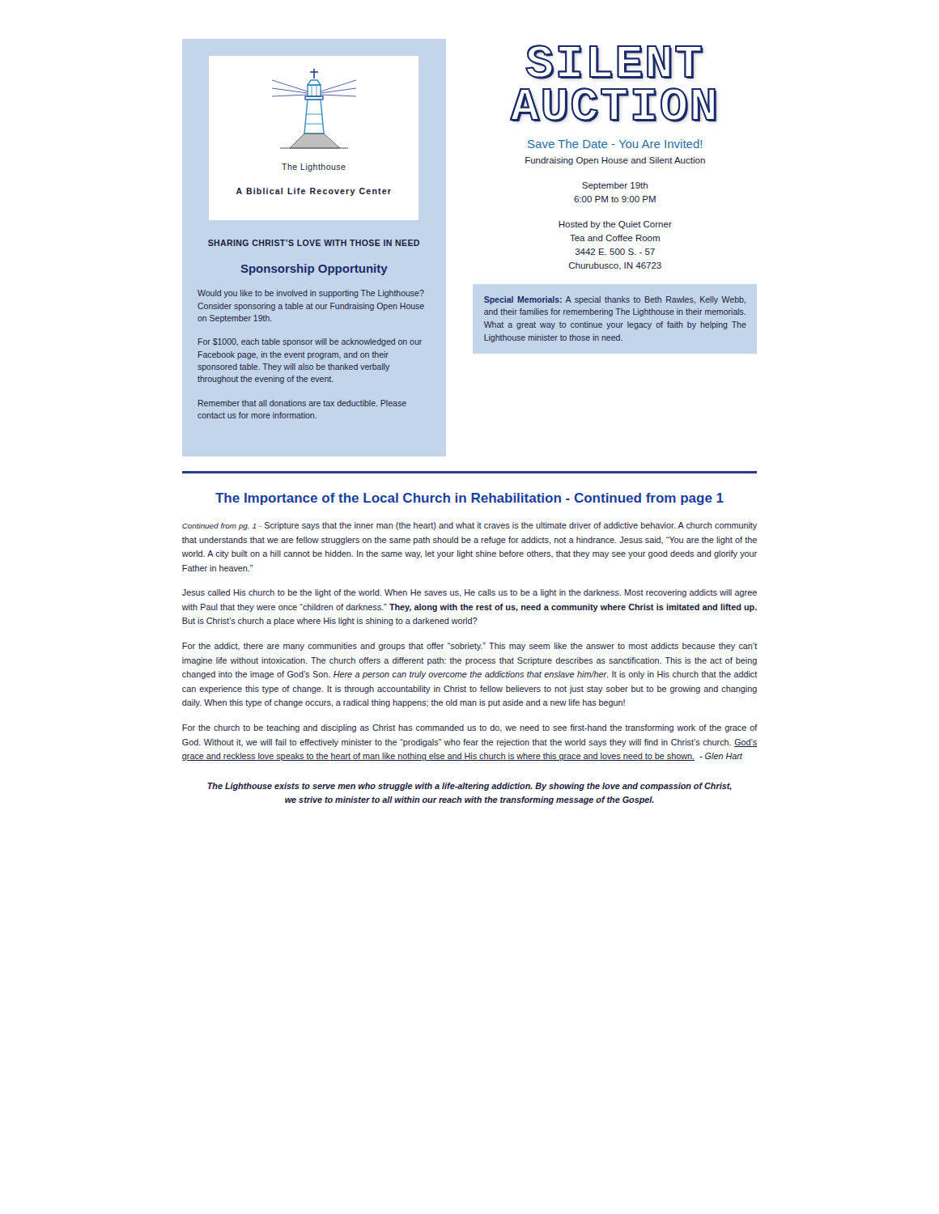The Lighthouse
A Biblical Life Recovery Center
SHARING CHRIST’S LOVE WITH THOSE IN NEED
Sponsorship Opportunity
Would you like to be involved in supporting The Lighthouse? Consider sponsoring a table at our Fundraising Open House on September 19th.
For $1000, each table sponsor will be acknowledged on our Facebook page, in the event program, and on their sponsored table. They will also be thanked verbally throughout the evening of the event.
Remember that all donations are tax deductible. Please contact us for more information.
SILENT AUCTION
Save The Date - You Are Invited!
Fundraising Open House and Silent Auction
September 19th
6:00 PM to 9:00 PM
Hosted by the Quiet Corner
Tea and Coffee Room
3442 E. 500 S. - 57
Churubusco, IN 46723
Special Memorials: A special thanks to Beth Rawles, Kelly Webb, and their families for remembering The Lighthouse in their memorials. What a great way to continue your legacy of faith by helping The Lighthouse minister to those in need.
The Importance of the Local Church in Rehabilitation - Continued from page 1
Continued from pg. 1 - Scripture says that the inner man (the heart) and what it craves is the ultimate driver of addictive behavior. A church community that understands that we are fellow strugglers on the same path should be a refuge for addicts, not a hindrance. Jesus said, “You are the light of the world. A city built on a hill cannot be hidden. In the same way, let your light shine before others, that they may see your good deeds and glorify your Father in heaven.”
Jesus called His church to be the light of the world. When He saves us, He calls us to be a light in the darkness. Most recovering addicts will agree with Paul that they were once “children of darkness.” They, along with the rest of us, need a community where Christ is imitated and lifted up. But is Christ’s church a place where His light is shining to a darkened world?
For the addict, there are many communities and groups that offer “sobriety.” This may seem like the answer to most addicts because they can’t imagine life without intoxication. The church offers a different path: the process that Scripture describes as sanctification. This is the act of being changed into the image of God’s Son. Here a person can truly overcome the addictions that enslave him/her. It is only in His church that the addict can experience this type of change. It is through accountability in Christ to fellow believers to not just stay sober but to be growing and changing daily. When this type of change occurs, a radical thing happens; the old man is put aside and a new life has begun!
For the church to be teaching and discipling as Christ has commanded us to do, we need to see first-hand the transforming work of the grace of God. Without it, we will fail to effectively minister to the “prodigals” who fear the rejection that the world says they will find in Christ’s church. God’s grace and reckless love speaks to the heart of man like nothing else and His church is where this grace and loves need to be shown. - Glen Hart
The Lighthouse exists to serve men who struggle with a life-altering addiction. By showing the love and compassion of Christ, we strive to minister to all within our reach with the transforming message of the Gospel.